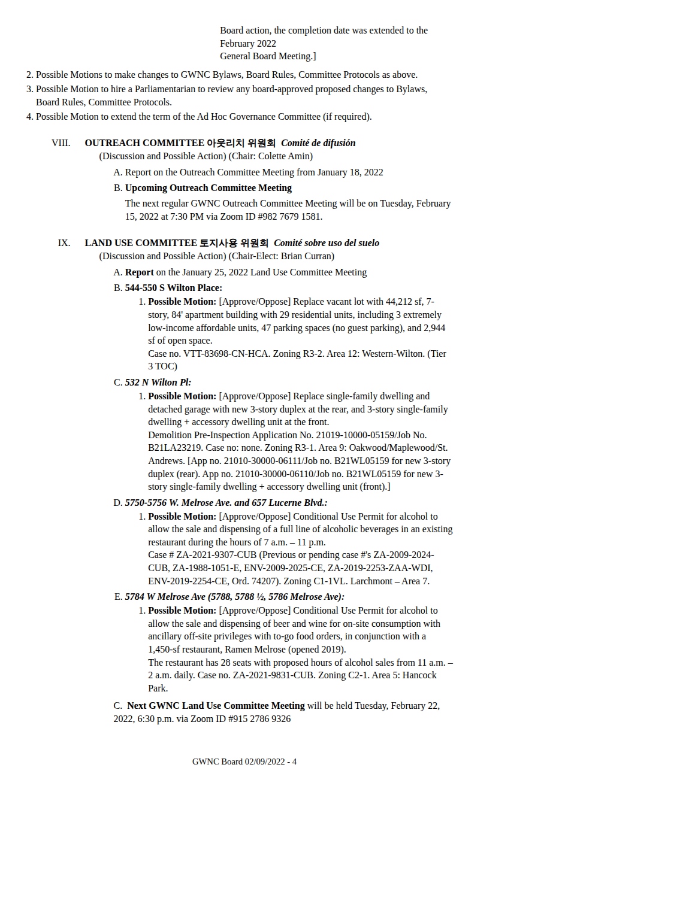Board action, the completion date was extended to the February 2022
General Board Meeting.]
Possible Motions to make changes to GWNC Bylaws, Board Rules, Committee Protocols as above.
Possible Motion to hire a Parliamentarian to review any board-approved proposed changes to Bylaws, Board Rules, Committee Protocols.
Possible Motion to extend the term of the Ad Hoc Governance Committee (if required).
VIII.
OUTREACH COMMITTEE 아웃리치 위원회 Comité de difusión
(Discussion and Possible Action) (Chair: Colette Amin)
Report on the Outreach Committee Meeting from January 18, 2022
Upcoming Outreach Committee Meeting
The next regular GWNC Outreach Committee Meeting will be on Tuesday, February 15, 2022 at 7:30 PM via Zoom ID #982 7679 1581.
IX.
LAND USE COMMITTEE 토지사용 위원회 Comité sobre uso del suelo
(Discussion and Possible Action) (Chair-Elect: Brian Curran)
Report on the January 25, 2022 Land Use Committee Meeting
544-550 S Wilton Place:
Possible Motion: [Approve/Oppose] Replace vacant lot with 44,212 sf, 7-story, 84' apartment building with 29 residential units, including 3 extremely low-income affordable units, 47 parking spaces (no guest parking), and 2,944 sf of open space.
Case no. VTT-83698-CN-HCA. Zoning R3-2. Area 12: Western-Wilton. (Tier 3 TOC)
532 N Wilton Pl:
Possible Motion: [Approve/Oppose] Replace single-family dwelling and detached garage with new 3-story duplex at the rear, and 3-story single-family dwelling + accessory dwelling unit at the front.
Demolition Pre-Inspection Application No. 21019-10000-05159/Job No. B21LA23219. Case no: none. Zoning R3-1. Area 9: Oakwood/Maplewood/St. Andrews. [App no. 21010-30000-06111/Job no. B21WL05159 for new 3-story duplex (rear). App no. 21010-30000-06110/Job no. B21WL05159 for new 3-story single-family dwelling + accessory dwelling unit (front).]
5750-5756 W. Melrose Ave. and 657 Lucerne Blvd.:
Possible Motion: [Approve/Oppose] Conditional Use Permit for alcohol to allow the sale and dispensing of a full line of alcoholic beverages in an existing restaurant during the hours of 7 a.m. – 11 p.m.
Case # ZA-2021-9307-CUB (Previous or pending case #'s ZA-2009-2024-CUB, ZA-1988-1051-E, ENV-2009-2025-CE, ZA-2019-2253-ZAA-WDI, ENV-2019-2254-CE, Ord. 74207). Zoning C1-1VL. Larchmont – Area 7.
5784 W Melrose Ave (5788, 5788 ½, 5786 Melrose Ave):
Possible Motion: [Approve/Oppose] Conditional Use Permit for alcohol to allow the sale and dispensing of beer and wine for on-site consumption with ancillary off-site privileges with to-go food orders, in conjunction with a 1,450-sf restaurant, Ramen Melrose (opened 2019).
The restaurant has 28 seats with proposed hours of alcohol sales from 11 a.m. – 2 a.m. daily. Case no. ZA-2021-9831-CUB. Zoning C2-1. Area 5: Hancock Park.
C. Next GWNC Land Use Committee Meeting will be held Tuesday, February 22, 2022, 6:30 p.m. via Zoom ID #915 2786 9326
GWNC Board 02/09/2022 - 4